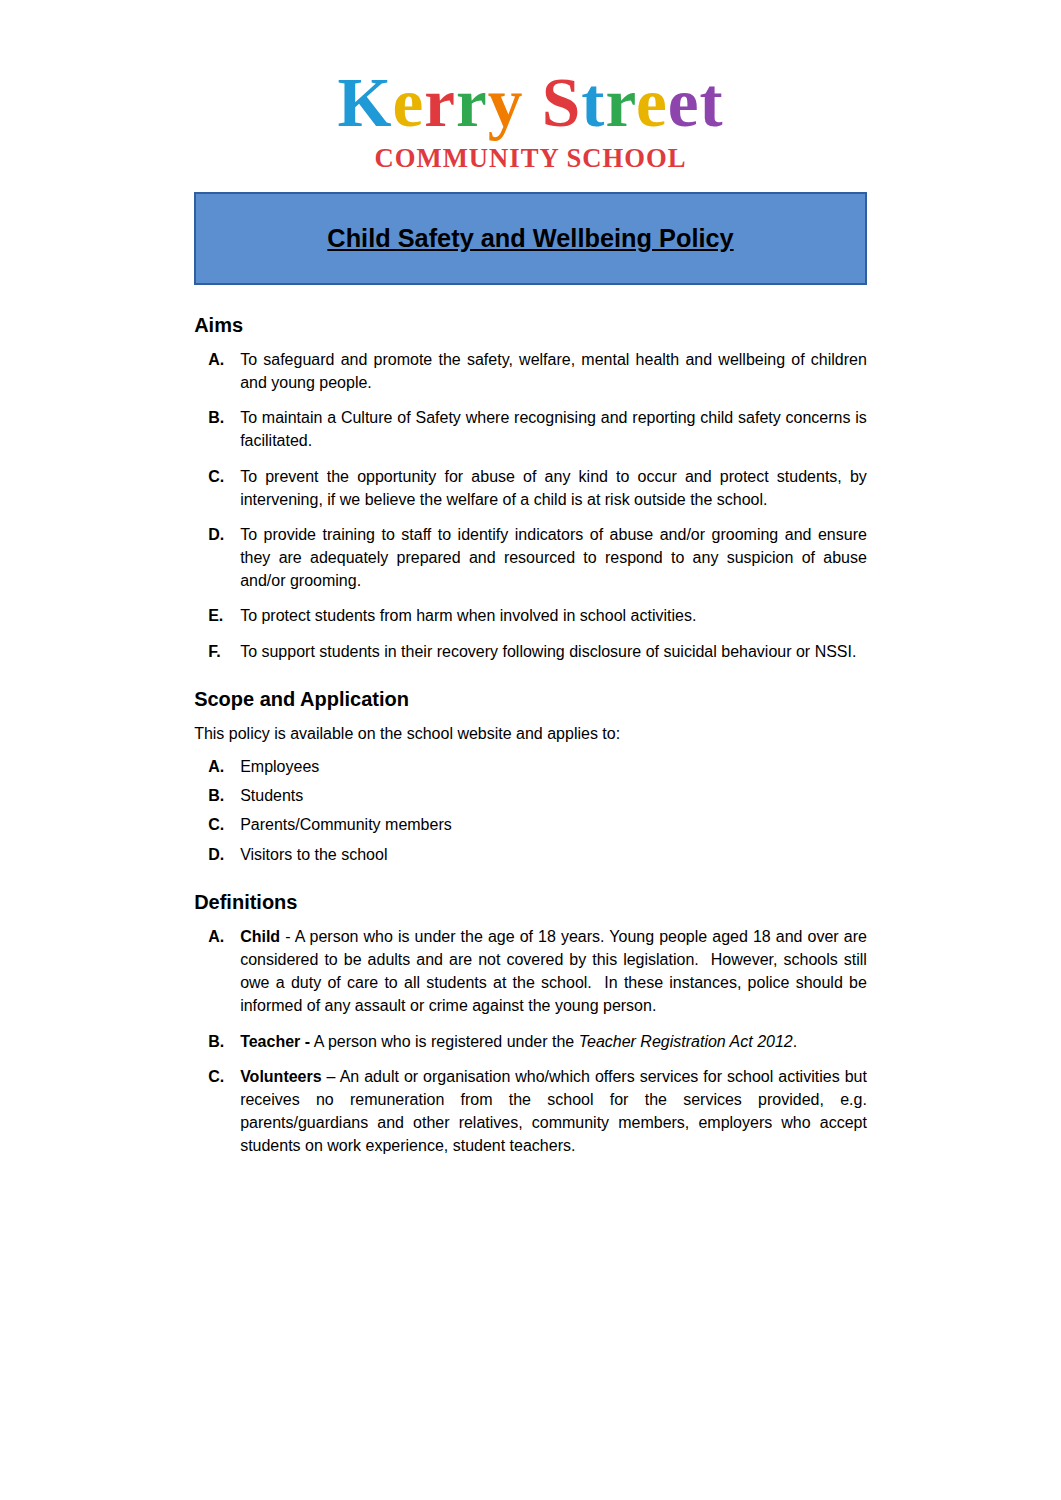Kerry Street
COMMUNITY SCHOOL
Child Safety and Wellbeing Policy
Aims
To safeguard and promote the safety, welfare, mental health and wellbeing of children and young people.
To maintain a Culture of Safety where recognising and reporting child safety concerns is facilitated.
To prevent the opportunity for abuse of any kind to occur and protect students, by intervening, if we believe the welfare of a child is at risk outside the school.
To provide training to staff to identify indicators of abuse and/or grooming and ensure they are adequately prepared and resourced to respond to any suspicion of abuse and/or grooming.
To protect students from harm when involved in school activities.
To support students in their recovery following disclosure of suicidal behaviour or NSSI.
Scope and Application
This policy is available on the school website and applies to:
Employees
Students
Parents/Community members
Visitors to the school
Definitions
Child - A person who is under the age of 18 years. Young people aged 18 and over are considered to be adults and are not covered by this legislation. However, schools still owe a duty of care to all students at the school. In these instances, police should be informed of any assault or crime against the young person.
Teacher - A person who is registered under the Teacher Registration Act 2012.
Volunteers – An adult or organisation who/which offers services for school activities but receives no remuneration from the school for the services provided, e.g. parents/guardians and other relatives, community members, employers who accept students on work experience, student teachers.